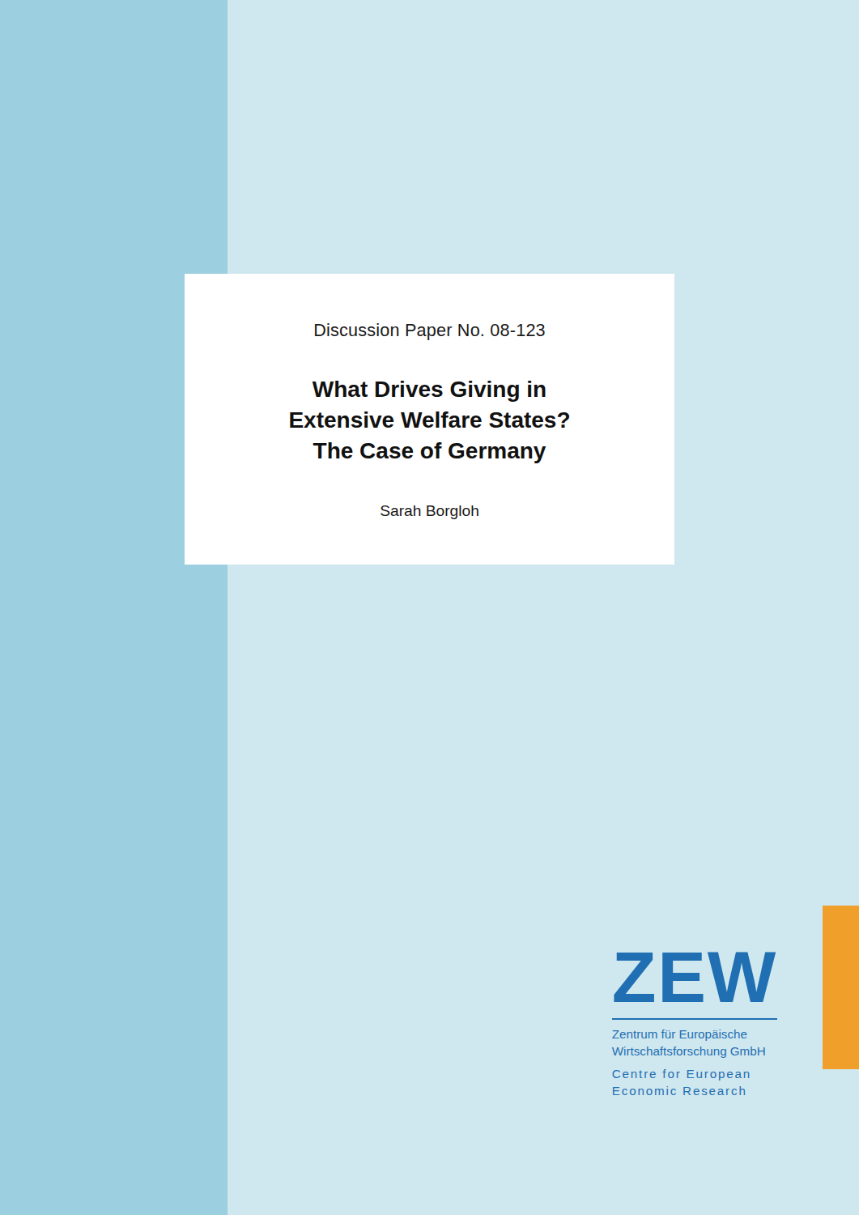Discussion Paper No. 08-123
What Drives Giving in
Extensive Welfare States?
The Case of Germany
Sarah Borgloh
ZEW
Zentrum für Europäische
Wirtschaftsforschung GmbH
Centre for European
Economic Research